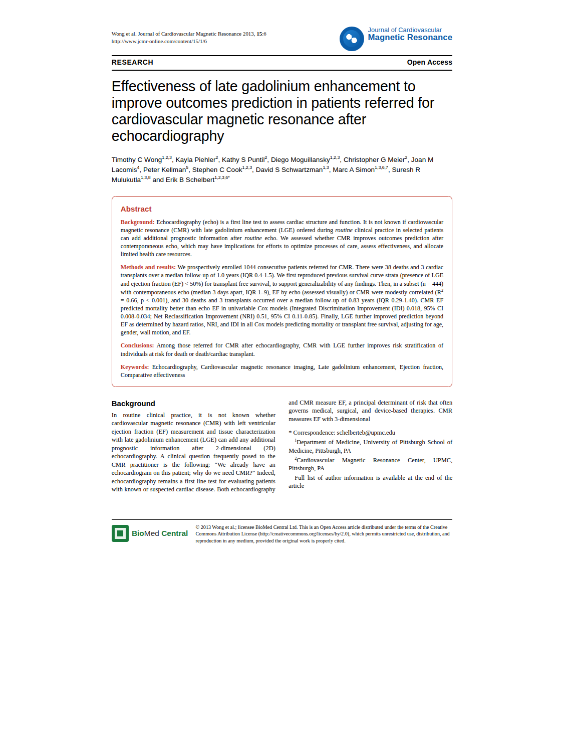Wong et al. Journal of Cardiovascular Magnetic Resonance 2013, 15:6
http://www.jcmr-online.com/content/15/1/6
Journal of Cardiovascular
Magnetic Resonance
RESEARCH
Open Access
Effectiveness of late gadolinium enhancement to improve outcomes prediction in patients referred for cardiovascular magnetic resonance after echocardiography
Timothy C Wong1,2,3, Kayla Piehler2, Kathy S Puntil2, Diego Moguillansky1,2,3, Christopher G Meier2, Joan M Lacomis4, Peter Kellman5, Stephen C Cook1,2,3, David S Schwartzman1,3, Marc A Simon1,3,6,7, Suresh R Mulukutla1,3,8 and Erik B Schelbert1,2,3,6*
Abstract
Background: Echocardiography (echo) is a first line test to assess cardiac structure and function. It is not known if cardiovascular magnetic resonance (CMR) with late gadolinium enhancement (LGE) ordered during routine clinical practice in selected patients can add additional prognostic information after routine echo. We assessed whether CMR improves outcomes prediction after contemporaneous echo, which may have implications for efforts to optimize processes of care, assess effectiveness, and allocate limited health care resources.
Methods and results: We prospectively enrolled 1044 consecutive patients referred for CMR. There were 38 deaths and 3 cardiac transplants over a median follow-up of 1.0 years (IQR 0.4-1.5). We first reproduced previous survival curve strata (presence of LGE and ejection fraction (EF) < 50%) for transplant free survival, to support generalizability of any findings. Then, in a subset (n = 444) with contemporaneous echo (median 3 days apart, IQR 1–9), EF by echo (assessed visually) or CMR were modestly correlated (R2 = 0.66, p < 0.001), and 30 deaths and 3 transplants occurred over a median follow-up of 0.83 years (IQR 0.29-1.40). CMR EF predicted mortality better than echo EF in univariable Cox models (Integrated Discrimination Improvement (IDI) 0.018, 95% CI 0.008-0.034; Net Reclassification Improvement (NRI) 0.51, 95% CI 0.11-0.85). Finally, LGE further improved prediction beyond EF as determined by hazard ratios, NRI, and IDI in all Cox models predicting mortality or transplant free survival, adjusting for age, gender, wall motion, and EF.
Conclusions: Among those referred for CMR after echocardiography, CMR with LGE further improves risk stratification of individuals at risk for death or death/cardiac transplant.
Keywords: Echocardiography, Cardiovascular magnetic resonance imaging, Late gadolinium enhancement, Ejection fraction, Comparative effectiveness
Background
In routine clinical practice, it is not known whether cardiovascular magnetic resonance (CMR) with left ventricular ejection fraction (EF) measurement and tissue characterization with late gadolinium enhancement (LGE) can add any additional prognostic information after 2-dimensional (2D) echocardiography. A clinical question frequently posed to the CMR practitioner is the following: “We already have an echocardiogram on this patient; why do we need CMR?” Indeed, echocardiography remains a first line test for evaluating patients with known or suspected cardiac disease. Both echocardiography and CMR measure EF, a principal determinant of risk that often governs medical, surgical, and device-based therapies. CMR measures EF with 3-dimensional
* Correspondence: schelberteb@upmc.edu
1Department of Medicine, University of Pittsburgh School of Medicine, Pittsburgh, PA
2Cardiovascular Magnetic Resonance Center, UPMC, Pittsburgh, PA
Full list of author information is available at the end of the article
Bio Med Central
© 2013 Wong et al.; licensee BioMed Central Ltd. This is an Open Access article distributed under the terms of the Creative Commons Attribution License (http://creativecommons.org/licenses/by/2.0), which permits unrestricted use, distribution, and reproduction in any medium, provided the original work is properly cited.